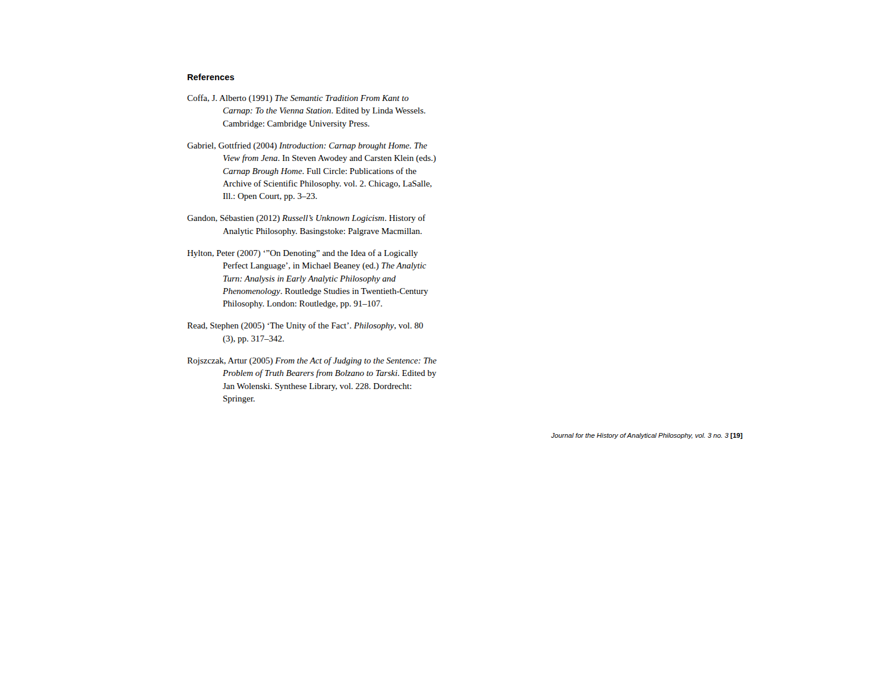References
Coffa, J. Alberto (1991) The Semantic Tradition From Kant to Carnap: To the Vienna Station. Edited by Linda Wessels. Cambridge: Cambridge University Press.
Gabriel, Gottfried (2004) Introduction: Carnap brought Home. The View from Jena. In Steven Awodey and Carsten Klein (eds.) Carnap Brough Home. Full Circle: Publications of the Archive of Scientific Philosophy. vol. 2. Chicago, LaSalle, Ill.: Open Court, pp. 3–23.
Gandon, Sébastien (2012) Russell’s Unknown Logicism. History of Analytic Philosophy. Basingstoke: Palgrave Macmillan.
Hylton, Peter (2007) ‘”On Denoting” and the Idea of a Logically Perfect Language’, in Michael Beaney (ed.) The Analytic Turn: Analysis in Early Analytic Philosophy and Phenomenology. Routledge Studies in Twentieth-Century Philosophy. London: Routledge, pp. 91–107.
Read, Stephen (2005) ‘The Unity of the Fact’. Philosophy, vol. 80 (3), pp. 317–342.
Rojszczak, Artur (2005) From the Act of Judging to the Sentence: The Problem of Truth Bearers from Bolzano to Tarski. Edited by Jan Wolenski. Synthese Library, vol. 228. Dordrecht: Springer.
Journal for the History of Analytical Philosophy, vol. 3 no. 3 [19]